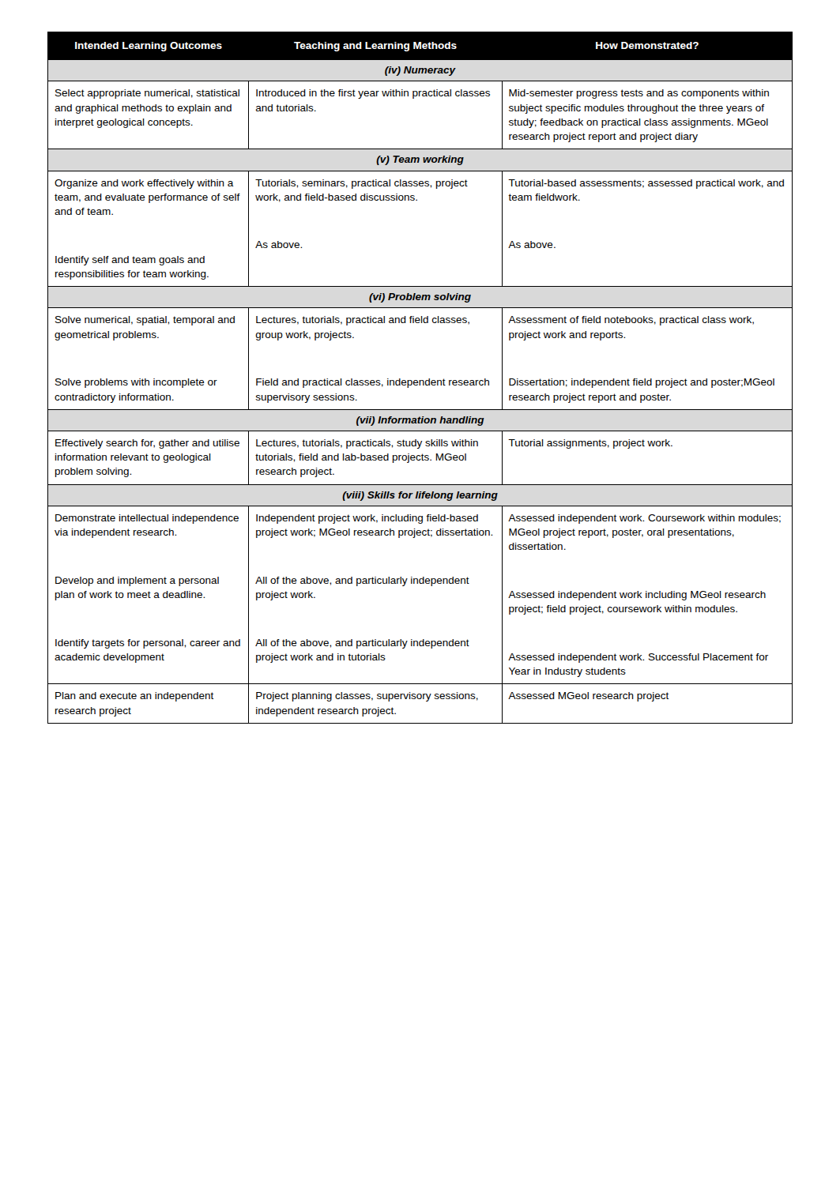| Intended Learning Outcomes | Teaching and Learning Methods | How Demonstrated? |
| --- | --- | --- |
| (iv) Numeracy |
| Select appropriate numerical, statistical and graphical methods to explain and interpret geological concepts. | Introduced in the first year within practical classes and tutorials. | Mid-semester progress tests and as components within subject specific modules throughout the three years of study; feedback on practical class assignments. MGeol research project report and project diary |
| (v) Team working |
| Organize and work effectively within a team, and evaluate performance of self and of team. Identify self and team goals and responsibilities for team working. | Tutorials, seminars, practical classes, project work, and field-based discussions. As above. | Tutorial-based assessments; assessed practical work, and team fieldwork. As above. |
| (vi) Problem solving |
| Solve numerical, spatial, temporal and geometrical problems. Solve problems with incomplete or contradictory information. | Lectures, tutorials, practical and field classes, group work, projects. Field and practical classes, independent research supervisory sessions. | Assessment of field notebooks, practical class work, project work and reports. Dissertation; independent field project and poster;MGeol research project report and poster. |
| (vii) Information handling |
| Effectively search for, gather and utilise information relevant to geological problem solving. | Lectures, tutorials, practicals, study skills within tutorials, field and lab-based projects. MGeol research project. | Tutorial assignments, project work. |
| (viii) Skills for lifelong learning |
| Demonstrate intellectual independence via independent research. Develop and implement a personal plan of work to meet a deadline. Identify targets for personal, career and academic development | Independent project work, including field-based project work; MGeol research project; dissertation. All of the above, and particularly independent project work. All of the above, and particularly independent project work and in tutorials | Assessed independent work. Coursework within modules; MGeol project report, poster, oral presentations, dissertation. Assessed independent work including MGeol research project; field project, coursework within modules. Assessed independent work. Successful Placement for Year in Industry students |
| Plan and execute an independent research project | Project planning classes, supervisory sessions, independent research project. | Assessed MGeol research project |